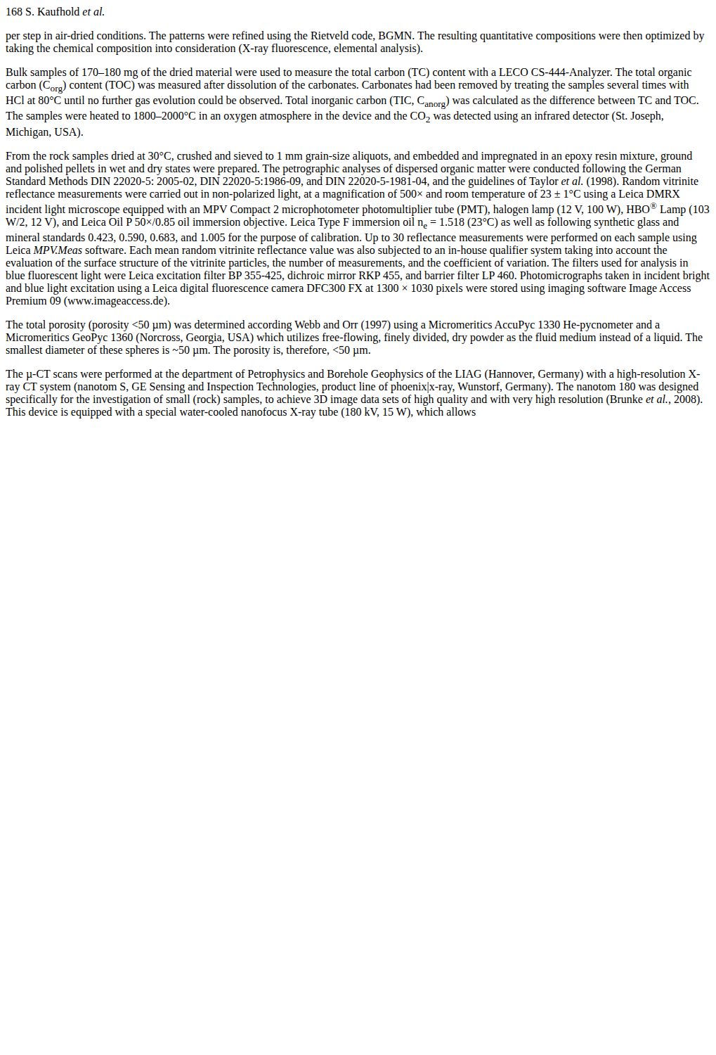168 S. Kaufhold et al.
per step in air-dried conditions. The patterns were refined using the Rietveld code, BGMN. The resulting quantitative compositions were then optimized by taking the chemical composition into consideration (X-ray fluorescence, elemental analysis).
Bulk samples of 170–180 mg of the dried material were used to measure the total carbon (TC) content with a LECO CS-444-Analyzer. The total organic carbon (Corg) content (TOC) was measured after dissolution of the carbonates. Carbonates had been removed by treating the samples several times with HCl at 80°C until no further gas evolution could be observed. Total inorganic carbon (TIC, Canorg) was calculated as the difference between TC and TOC. The samples were heated to 1800–2000°C in an oxygen atmosphere in the device and the CO2 was detected using an infrared detector (St. Joseph, Michigan, USA).
From the rock samples dried at 30°C, crushed and sieved to 1 mm grain-size aliquots, and embedded and impregnated in an epoxy resin mixture, ground and polished pellets in wet and dry states were prepared. The petrographic analyses of dispersed organic matter were conducted following the German Standard Methods DIN 22020-5: 2005-02, DIN 22020-5:1986-09, and DIN 22020-5-1981-04, and the guidelines of Taylor et al. (1998). Random vitrinite reflectance measurements were carried out in non-polarized light, at a magnification of 500× and room temperature of 23 ± 1°C using a Leica DMRX incident light microscope equipped with an MPV Compact 2 microphotometer photomultiplier tube (PMT), halogen lamp (12 V, 100 W), HBO® Lamp (103 W/2, 12 V), and Leica Oil P 50×/0.85 oil immersion objective. Leica Type F immersion oil ne = 1.518 (23°C) as well as following synthetic glass and mineral standards 0.423, 0.590, 0.683, and 1.005 for the purpose of calibration. Up to 30 reflectance measurements were performed on each sample using Leica MPV.Meas software. Each mean random vitrinite reflectance value was also subjected to an in-house qualifier system taking into account the evaluation of the surface structure of the vitrinite particles, the number of measurements, and the coefficient of variation. The filters used for analysis in blue fluorescent light were Leica excitation filter BP 355-425, dichroic mirror RKP 455, and barrier filter LP 460. Photomicrographs taken in incident bright and blue light excitation using a Leica digital fluorescence camera DFC300 FX at 1300 × 1030 pixels were stored using imaging software Image Access Premium 09 (www.imageaccess.de).
The total porosity (porosity <50 µm) was determined according Webb and Orr (1997) using a Micromeritics AccuPyc 1330 He-pycnometer and a Micromeritics GeoPyc 1360 (Norcross, Georgia, USA) which utilizes free-flowing, finely divided, dry powder as the fluid medium instead of a liquid. The smallest diameter of these spheres is ~50 µm. The porosity is, therefore, <50 µm.
The µ-CT scans were performed at the department of Petrophysics and Borehole Geophysics of the LIAG (Hannover, Germany) with a high-resolution X-ray CT system (nanotom S, GE Sensing and Inspection Technologies, product line of phoenix|x-ray, Wunstorf, Germany). The nanotom 180 was designed specifically for the investigation of small (rock) samples, to achieve 3D image data sets of high quality and with very high resolution (Brunke et al., 2008). This device is equipped with a special water-cooled nanofocus X-ray tube (180 kV, 15 W), which allows